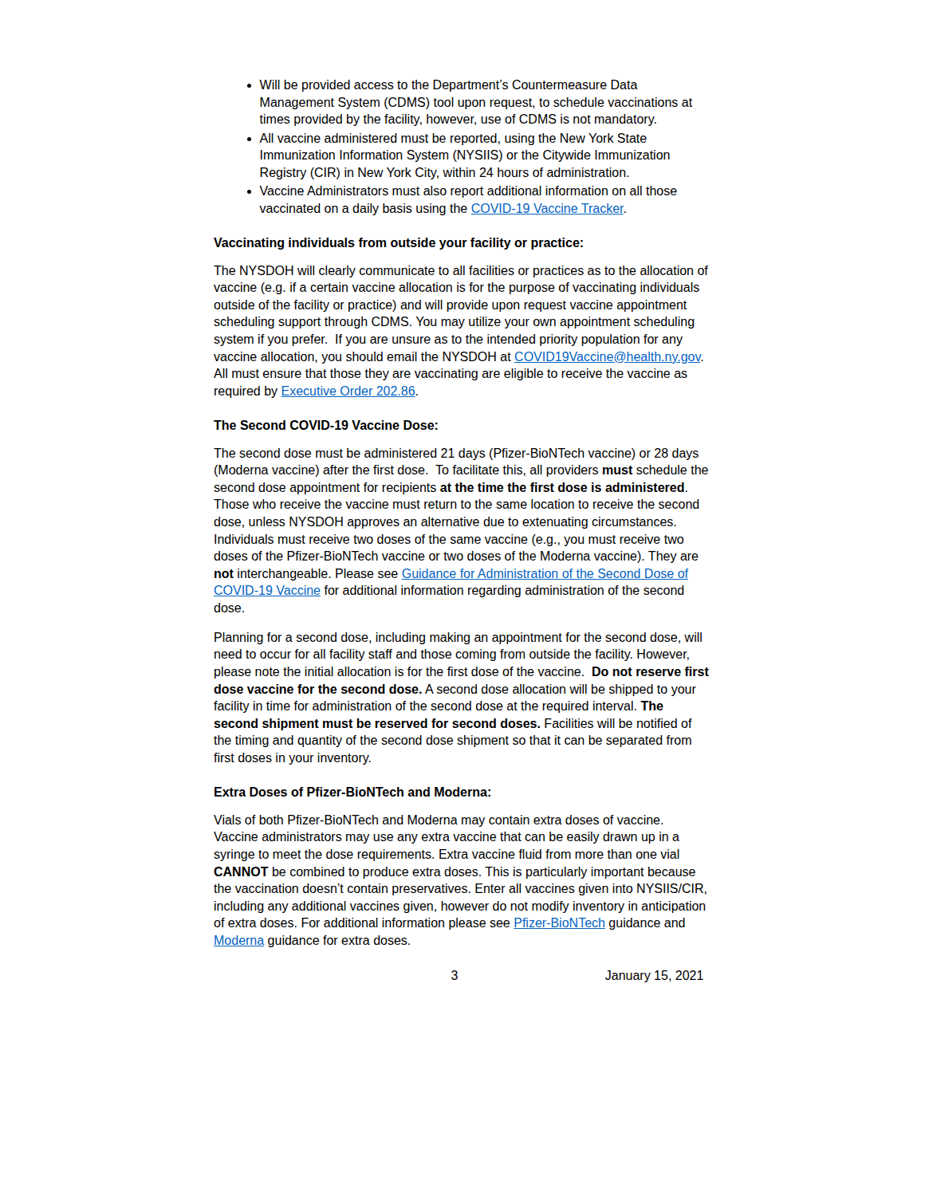Will be provided access to the Department’s Countermeasure Data Management System (CDMS) tool upon request, to schedule vaccinations at times provided by the facility, however, use of CDMS is not mandatory.
All vaccine administered must be reported, using the New York State Immunization Information System (NYSIIS) or the Citywide Immunization Registry (CIR) in New York City, within 24 hours of administration.
Vaccine Administrators must also report additional information on all those vaccinated on a daily basis using the COVID-19 Vaccine Tracker.
Vaccinating individuals from outside your facility or practice:
The NYSDOH will clearly communicate to all facilities or practices as to the allocation of vaccine (e.g. if a certain vaccine allocation is for the purpose of vaccinating individuals outside of the facility or practice) and will provide upon request vaccine appointment scheduling support through CDMS. You may utilize your own appointment scheduling system if you prefer. If you are unsure as to the intended priority population for any vaccine allocation, you should email the NYSDOH at COVID19Vaccine@health.ny.gov. All must ensure that those they are vaccinating are eligible to receive the vaccine as required by Executive Order 202.86.
The Second COVID-19 Vaccine Dose:
The second dose must be administered 21 days (Pfizer-BioNTech vaccine) or 28 days (Moderna vaccine) after the first dose. To facilitate this, all providers must schedule the second dose appointment for recipients at the time the first dose is administered. Those who receive the vaccine must return to the same location to receive the second dose, unless NYSDOH approves an alternative due to extenuating circumstances. Individuals must receive two doses of the same vaccine (e.g., you must receive two doses of the Pfizer-BioNTech vaccine or two doses of the Moderna vaccine). They are not interchangeable. Please see Guidance for Administration of the Second Dose of COVID-19 Vaccine for additional information regarding administration of the second dose.
Planning for a second dose, including making an appointment for the second dose, will need to occur for all facility staff and those coming from outside the facility. However, please note the initial allocation is for the first dose of the vaccine. Do not reserve first dose vaccine for the second dose. A second dose allocation will be shipped to your facility in time for administration of the second dose at the required interval. The second shipment must be reserved for second doses. Facilities will be notified of the timing and quantity of the second dose shipment so that it can be separated from first doses in your inventory.
Extra Doses of Pfizer-BioNTech and Moderna:
Vials of both Pfizer-BioNTech and Moderna may contain extra doses of vaccine. Vaccine administrators may use any extra vaccine that can be easily drawn up in a syringe to meet the dose requirements. Extra vaccine fluid from more than one vial CANNOT be combined to produce extra doses. This is particularly important because the vaccination doesn’t contain preservatives. Enter all vaccines given into NYSIIS/CIR, including any additional vaccines given, however do not modify inventory in anticipation of extra doses. For additional information please see Pfizer-BioNTech guidance and Moderna guidance for extra doses.
3 January 15, 2021